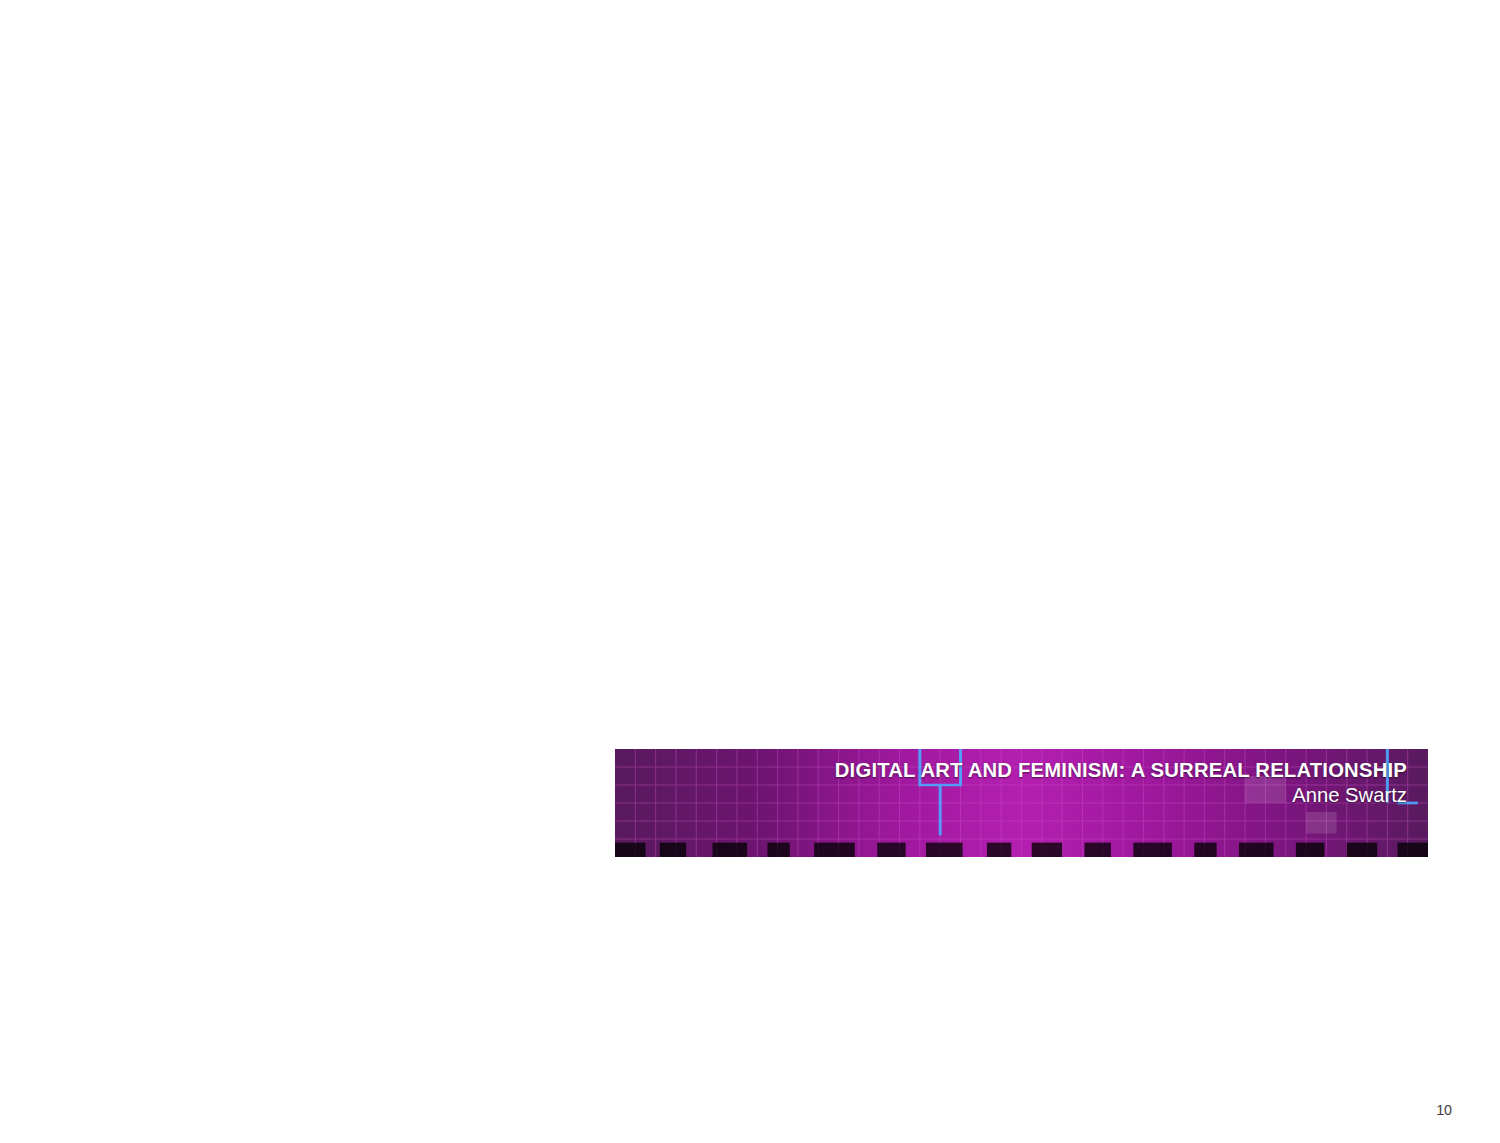DIGITAL ART AND FEMINISM: A SURREAL RELATIONSHIP
Anne Swartz
10